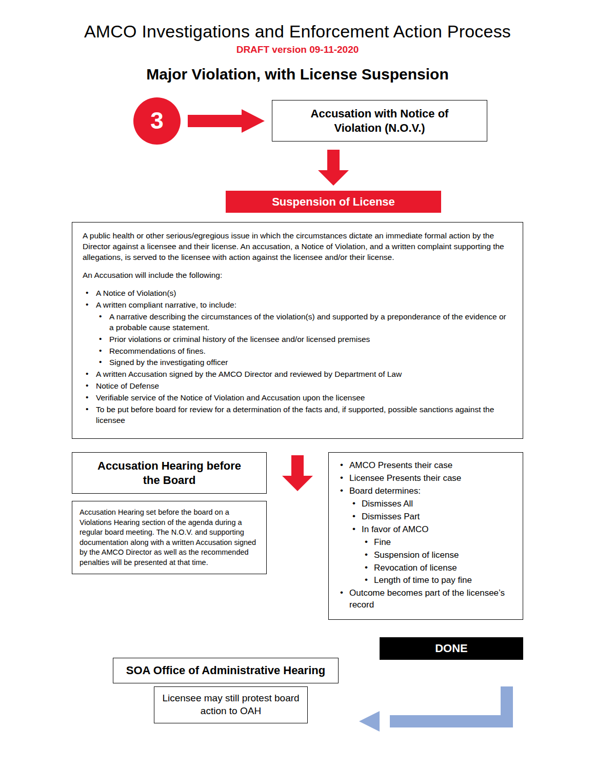AMCO Investigations and Enforcement Action Process
DRAFT version 09-11-2020
Major Violation, with License Suspension
3
Accusation with Notice of
Violation (N.O.V.)
Suspension of License
A public health or other serious/egregious issue in which the circumstances dictate an immediate formal action by the Director against a licensee and their license. An accusation, a Notice of Violation, and a written complaint supporting the allegations, is served to the licensee with action against the licensee and/or their license.
An Accusation will include the following:
A Notice of Violation(s)
A written compliant narrative, to include:
A narrative describing the circumstances of the violation(s) and supported by a preponderance of the evidence or a probable cause statement.
Prior violations or criminal history of the licensee and/or licensed premises
Recommendations of fines.
Signed by the investigating officer
A written Accusation signed by the AMCO Director and reviewed by Department of Law
Notice of Defense
Verifiable service of the Notice of Violation and Accusation upon the licensee
To be put before board for review for a determination of the facts and, if supported, possible sanctions against the licensee
Accusation Hearing before
the Board
Accusation Hearing set before the board on a Violations Hearing section of the agenda during a regular board meeting. The N.O.V. and supporting documentation along with a written Accusation signed by the AMCO Director as well as the recommended penalties will be presented at that time.
AMCO Presents their case
Licensee Presents their case
Board determines:
Dismisses All
Dismisses Part
In favor of AMCO
Fine
Suspension of license
Revocation of license
Length of time to pay fine
Outcome becomes part of the licensee’s record
DONE
SOA Office of Administrative Hearing
Licensee may still protest board action to OAH